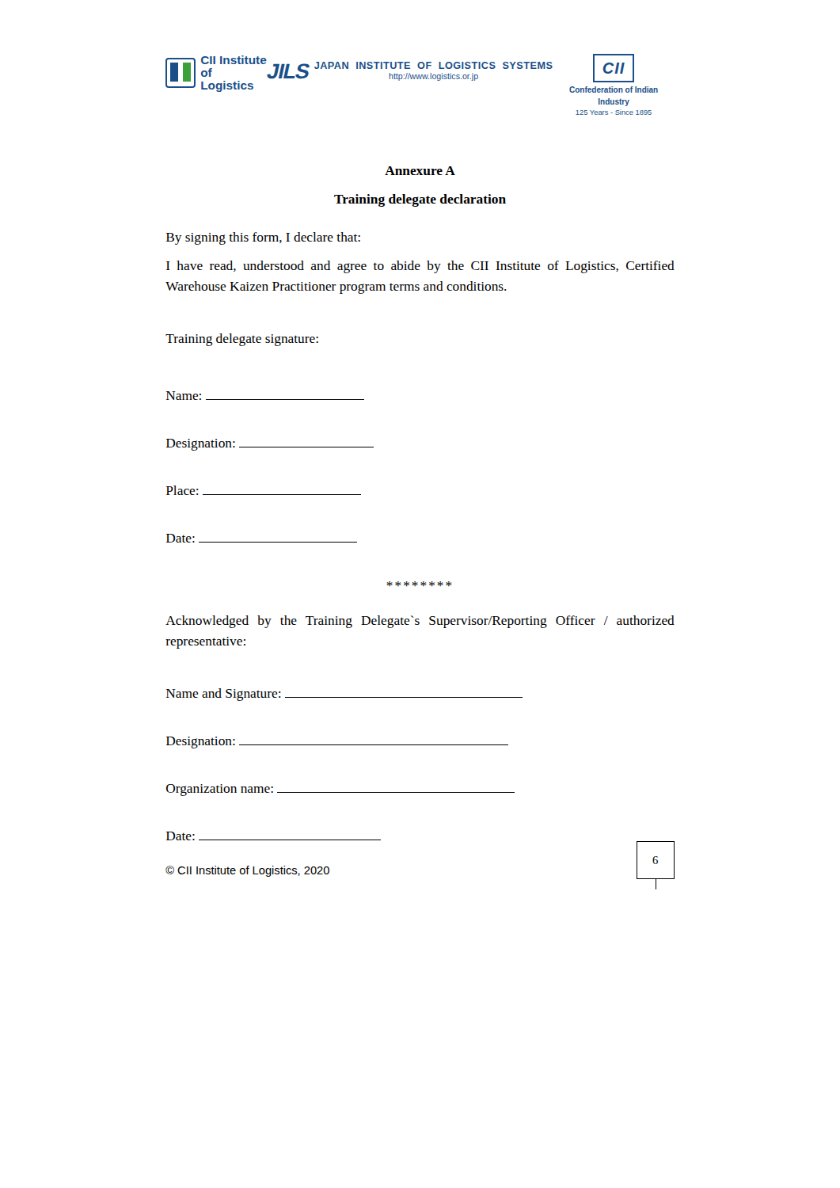CII Institute
of Logistics
JILS
JAPAN INSTITUTE OF LOGISTICS SYSTEMS
http://www.logistics.or.jp
CII
Confederation of Indian Industry
125 Years - Since 1895
Annexure A
Training delegate declaration
By signing this form, I declare that:
I have read, understood and agree to abide by the CII Institute of Logistics, Certified Warehouse Kaizen Practitioner program terms and conditions.
Training delegate signature:
Name:
Designation:
Place:
Date:
********
Acknowledged by the Training Delegate`s Supervisor/Reporting Officer / authorized representative:
Name and Signature:
Designation:
Organization name:
Date:
© CII Institute of Logistics, 2020
6